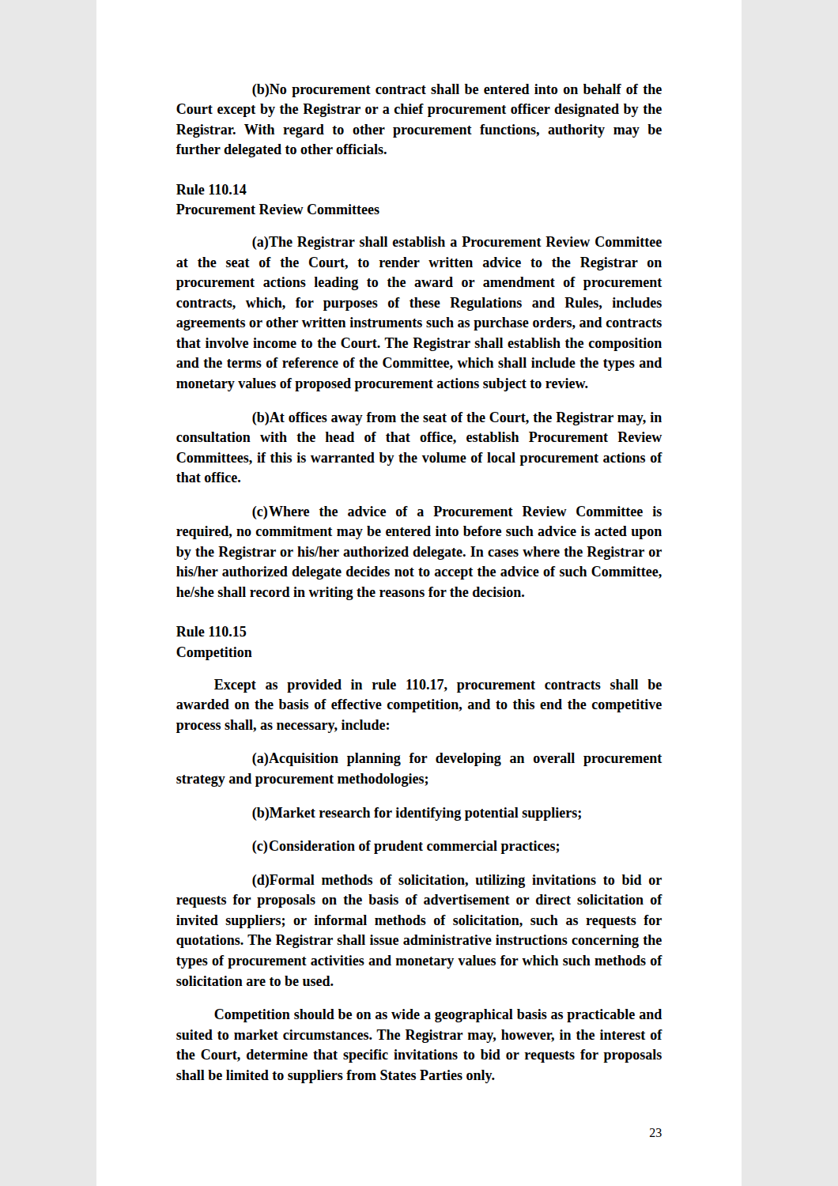(b) No procurement contract shall be entered into on behalf of the Court except by the Registrar or a chief procurement officer designated by the Registrar. With regard to other procurement functions, authority may be further delegated to other officials.
Rule 110.14
Procurement Review Committees
(a) The Registrar shall establish a Procurement Review Committee at the seat of the Court, to render written advice to the Registrar on procurement actions leading to the award or amendment of procurement contracts, which, for purposes of these Regulations and Rules, includes agreements or other written instruments such as purchase orders, and contracts that involve income to the Court. The Registrar shall establish the composition and the terms of reference of the Committee, which shall include the types and monetary values of proposed procurement actions subject to review.
(b) At offices away from the seat of the Court, the Registrar may, in consultation with the head of that office, establish Procurement Review Committees, if this is warranted by the volume of local procurement actions of that office.
(c) Where the advice of a Procurement Review Committee is required, no commitment may be entered into before such advice is acted upon by the Registrar or his/her authorized delegate. In cases where the Registrar or his/her authorized delegate decides not to accept the advice of such Committee, he/she shall record in writing the reasons for the decision.
Rule 110.15
Competition
Except as provided in rule 110.17, procurement contracts shall be awarded on the basis of effective competition, and to this end the competitive process shall, as necessary, include:
(a) Acquisition planning for developing an overall procurement strategy and procurement methodologies;
(b) Market research for identifying potential suppliers;
(c) Consideration of prudent commercial practices;
(d) Formal methods of solicitation, utilizing invitations to bid or requests for proposals on the basis of advertisement or direct solicitation of invited suppliers; or informal methods of solicitation, such as requests for quotations. The Registrar shall issue administrative instructions concerning the types of procurement activities and monetary values for which such methods of solicitation are to be used.
Competition should be on as wide a geographical basis as practicable and suited to market circumstances. The Registrar may, however, in the interest of the Court, determine that specific invitations to bid or requests for proposals shall be limited to suppliers from States Parties only.
23